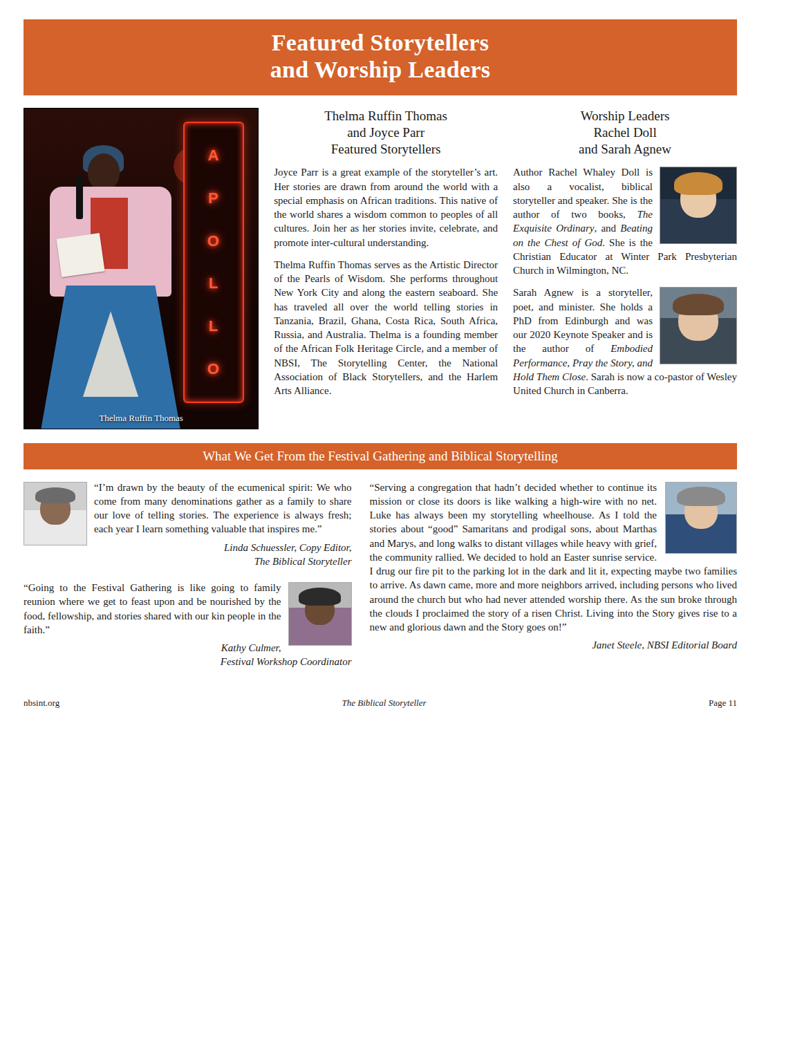Featured Storytellers
and Worship Leaders
APOLLO
Thelma Ruffin Thomas
Thelma Ruffin Thomas
and Joyce Parr
Featured Storytellers
Joyce Parr is a great example of the storyteller’s art. Her stories are drawn from around the world with a special emphasis on African traditions. This native of the world shares a wisdom common to peoples of all cultures. Join her as her stories invite, celebrate, and promote inter-cultural understanding.
Thelma Ruffin Thomas serves as the Artistic Director of the Pearls of Wisdom. She performs throughout New York City and along the eastern seaboard. She has traveled all over the world telling stories in Tanzania, Brazil, Ghana, Costa Rica, South Africa, Russia, and Australia. Thelma is a founding member of the African Folk Heritage Circle, and a member of NBSI, The Storytelling Center, the National Association of Black Storytellers, and the Harlem Arts Alliance.
Worship Leaders
Rachel Doll
and Sarah Agnew
Author Rachel Whaley Doll is also a vocalist, biblical storyteller and speaker. She is the author of two books, The Exquisite Ordinary, and Beating on the Chest of God. She is the Christian Educator at Winter Park Presbyterian Church in Wilmington, NC.
Sarah Agnew is a storyteller, poet, and minister. She holds a PhD from Edinburgh and was our 2020 Keynote Speaker and is the author of Embodied Performance, Pray the Story, and Hold Them Close. Sarah is now a co-pastor of Wesley United Church in Canberra.
What We Get From the Festival Gathering and Biblical Storytelling
“I’m drawn by the beauty of the ecumenical spirit: We who come from many denominations gather as a family to share our love of telling stories. The experience is always fresh; each year I learn something valuable that inspires me.”
Linda Schuessler, Copy Editor,
The Biblical Storyteller
“Going to the Festival Gathering is like going to family reunion where we get to feast upon and be nourished by the food, fellowship, and stories shared with our kin people in the faith.”
Kathy Culmer,
Festival Workshop Coordinator
“Serving a congregation that hadn’t decided whether to continue its mission or close its doors is like walking a high-wire with no net. Luke has always been my storytelling wheelhouse. As I told the stories about “good” Samaritans and prodigal sons, about Marthas and Marys, and long walks to distant villages while heavy with grief, the community rallied. We decided to hold an Easter sunrise service. I drug our fire pit to the parking lot in the dark and lit it, expecting maybe two families to arrive. As dawn came, more and more neighbors arrived, including persons who lived around the church but who had never attended worship there. As the sun broke through the clouds I proclaimed the story of a risen Christ. Living into the Story gives rise to a new and glorious dawn and the Story goes on!”
Janet Steele, NBSI Editorial Board
nbsint.org The Biblical Storyteller Page 11